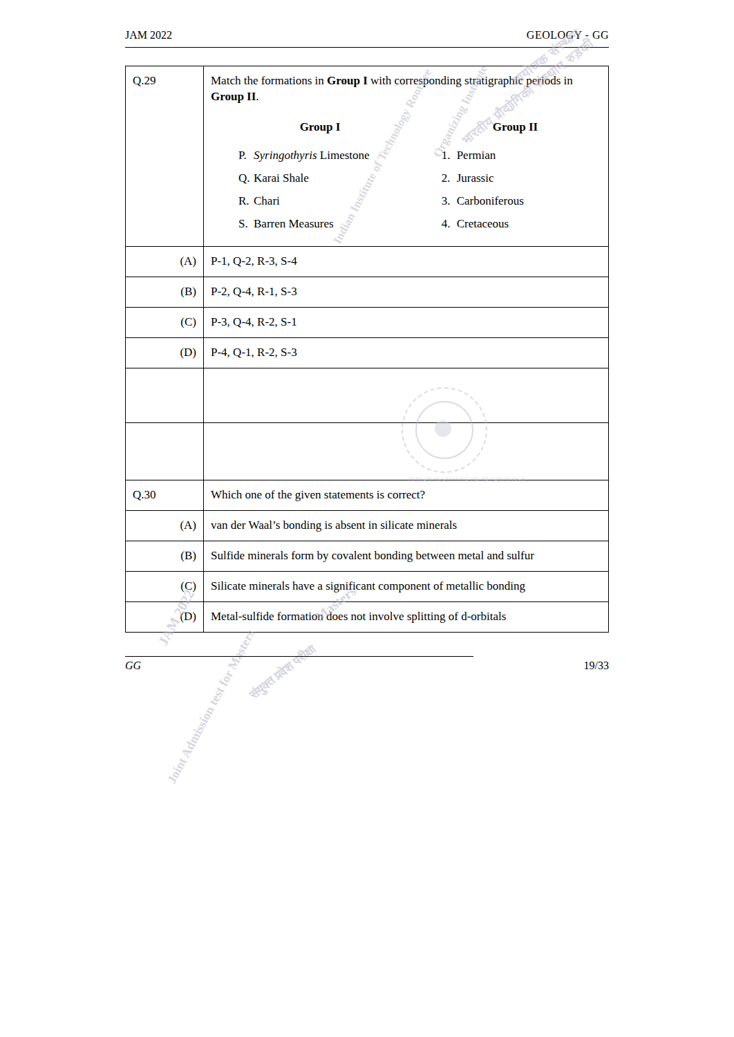JAM 2022
GEOLOGY - GG
आयोजक संस्थान
भारतीय प्रौद्योगिकी संस्थान रुड़की
Organizing Institute
Indian Institute of Technology Roorkee
JAM 2022
Joint Admission test for Masters
Masters
संयुक्त प्रवेश परीक्षा
INDIAN INSTITUTE OF TECHNOLOGY
| Q.29 | Match the formations in Group I with corresponding stratigraphic periods in Group II . Group I Group II P. Syringothyris Limestone 1. Permian Q. Karai Shale 2. Jurassic R. Chari 3. Carboniferous S. Barren Measures 4. Cretaceous |
| (A) | P-1, Q-2, R-3, S-4 |
| (B) | P-2, Q-4, R-1, S-3 |
| (C) | P-3, Q-4, R-2, S-1 |
| (D) | P-4, Q-1, R-2, S-3 |
| Q.30 | Which one of the given statements is correct? |
| (A) | van der Waal’s bonding is absent in silicate minerals |
| (B) | Sulfide minerals form by covalent bonding between metal and sulfur |
| (C) | Silicate minerals have a significant component of metallic bonding |
| (D) | Metal-sulfide formation does not involve splitting of d-orbitals |
GG
19/33